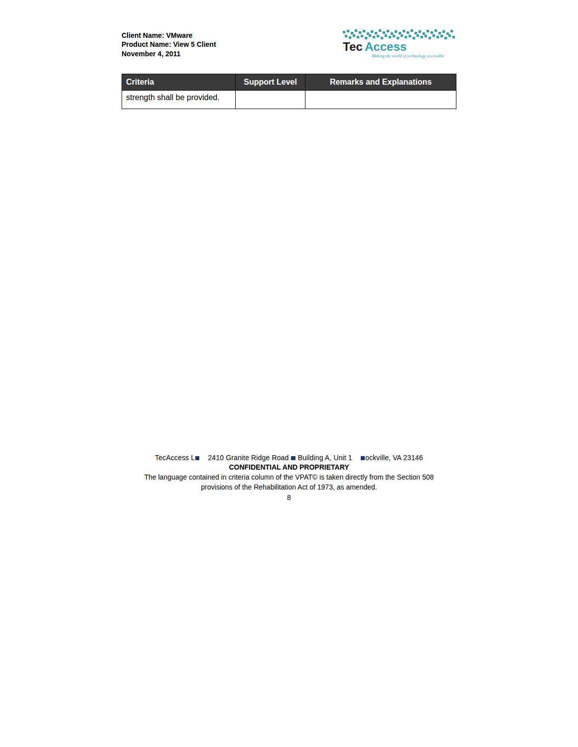Client Name: VMware
Product Name: View 5 Client
November 4, 2011
Tec Access Making the world of technology accessible
| Criteria | Support Level | Remarks and Explanations |
| --- | --- | --- |
| strength shall be provided. | | |
TecAccess L 2410 Granite Ridge Road Building A, Unit 1 ockville, VA 23146
CONFIDENTIAL AND PROPRIETARY
The language contained in criteria column of the VPAT© is taken directly from the Section 508
provisions of the Rehabilitation Act of 1973, as amended.
8